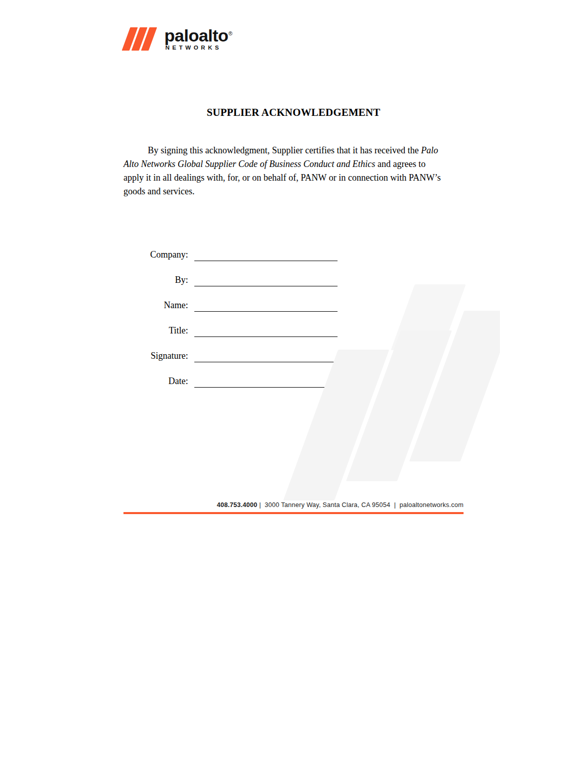paloalto®
NETWORKS
SUPPLIER ACKNOWLEDGEMENT
By signing this acknowledgment, Supplier certifies that it has received the Palo Alto Networks Global Supplier Code of Business Conduct and Ethics and agrees to apply it in all dealings with, for, or on behalf of, PANW or in connection with PANW’s goods and services.
| Company: | |
| By: | |
| Name: | |
| Title: | |
| Signature: | |
| Date: | |
408.753.4000 | 3000 Tannery Way, Santa Clara, CA 95054 | paloaltonetworks.com